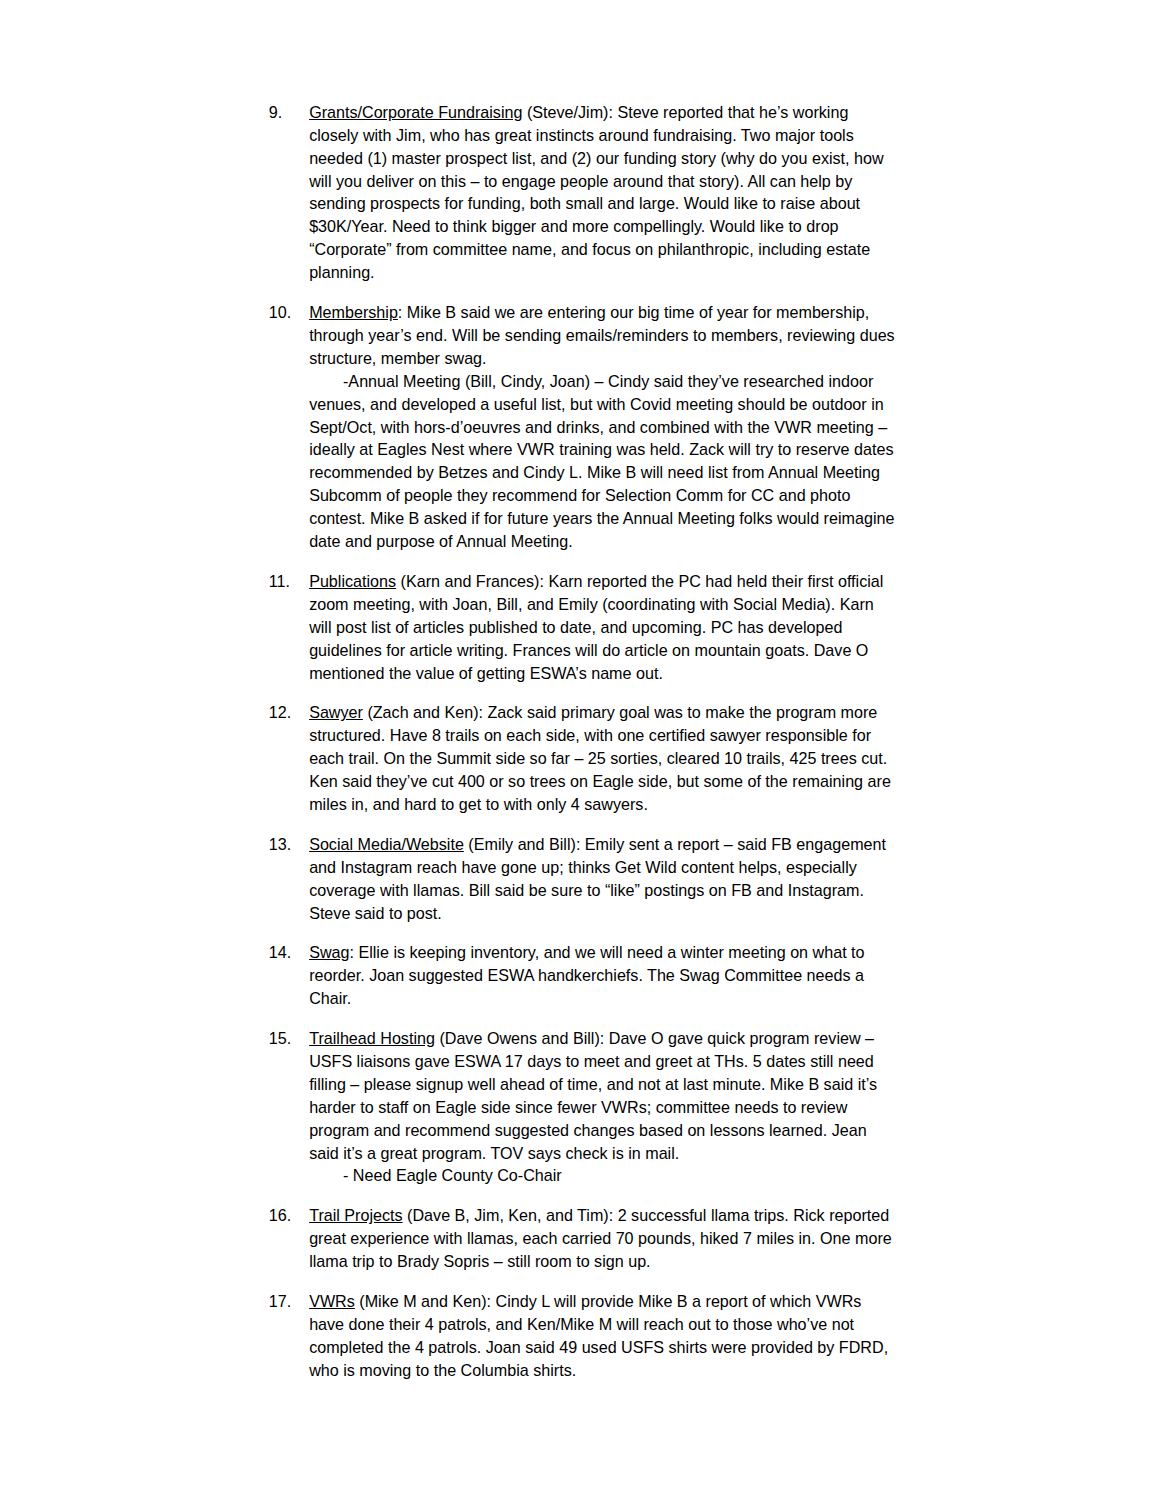9.
Grants/Corporate Fundraising (Steve/Jim): Steve reported that he’s working closely with Jim, who has great instincts around fundraising. Two major tools needed (1) master prospect list, and (2) our funding story (why do you exist, how will you deliver on this – to engage people around that story). All can help by sending prospects for funding, both small and large. Would like to raise about $30K/Year. Need to think bigger and more compellingly. Would like to drop “Corporate” from committee name, and focus on philanthropic, including estate planning.
10.
Membership: Mike B said we are entering our big time of year for membership, through year’s end. Will be sending emails/reminders to members, reviewing dues structure, member swag. -Annual Meeting (Bill, Cindy, Joan) – Cindy said they’ve researched indoor venues, and developed a useful list, but with Covid meeting should be outdoor in Sept/Oct, with hors-d’oeuvres and drinks, and combined with the VWR meeting – ideally at Eagles Nest where VWR training was held. Zack will try to reserve dates recommended by Betzes and Cindy L. Mike B will need list from Annual Meeting Subcomm of people they recommend for Selection Comm for CC and photo contest. Mike B asked if for future years the Annual Meeting folks would reimagine date and purpose of Annual Meeting.
11.
Publications (Karn and Frances): Karn reported the PC had held their first official zoom meeting, with Joan, Bill, and Emily (coordinating with Social Media). Karn will post list of articles published to date, and upcoming. PC has developed guidelines for article writing. Frances will do article on mountain goats. Dave O mentioned the value of getting ESWA’s name out.
12.
Sawyer (Zach and Ken): Zack said primary goal was to make the program more structured. Have 8 trails on each side, with one certified sawyer responsible for each trail. On the Summit side so far – 25 sorties, cleared 10 trails, 425 trees cut. Ken said they’ve cut 400 or so trees on Eagle side, but some of the remaining are miles in, and hard to get to with only 4 sawyers.
13.
Social Media/Website (Emily and Bill): Emily sent a report – said FB engagement and Instagram reach have gone up; thinks Get Wild content helps, especially coverage with llamas. Bill said be sure to “like” postings on FB and Instagram. Steve said to post.
14.
Swag: Ellie is keeping inventory, and we will need a winter meeting on what to reorder. Joan suggested ESWA handkerchiefs. The Swag Committee needs a Chair.
15.
Trailhead Hosting (Dave Owens and Bill): Dave O gave quick program review – USFS liaisons gave ESWA 17 days to meet and greet at THs. 5 dates still need filling – please signup well ahead of time, and not at last minute. Mike B said it’s harder to staff on Eagle side since fewer VWRs; committee needs to review program and recommend suggested changes based on lessons learned. Jean said it’s a great program. TOV says check is in mail. - Need Eagle County Co-Chair
16.
Trail Projects (Dave B, Jim, Ken, and Tim): 2 successful llama trips. Rick reported great experience with llamas, each carried 70 pounds, hiked 7 miles in. One more llama trip to Brady Sopris – still room to sign up.
17.
VWRs (Mike M and Ken): Cindy L will provide Mike B a report of which VWRs have done their 4 patrols, and Ken/Mike M will reach out to those who’ve not completed the 4 patrols. Joan said 49 used USFS shirts were provided by FDRD, who is moving to the Columbia shirts.